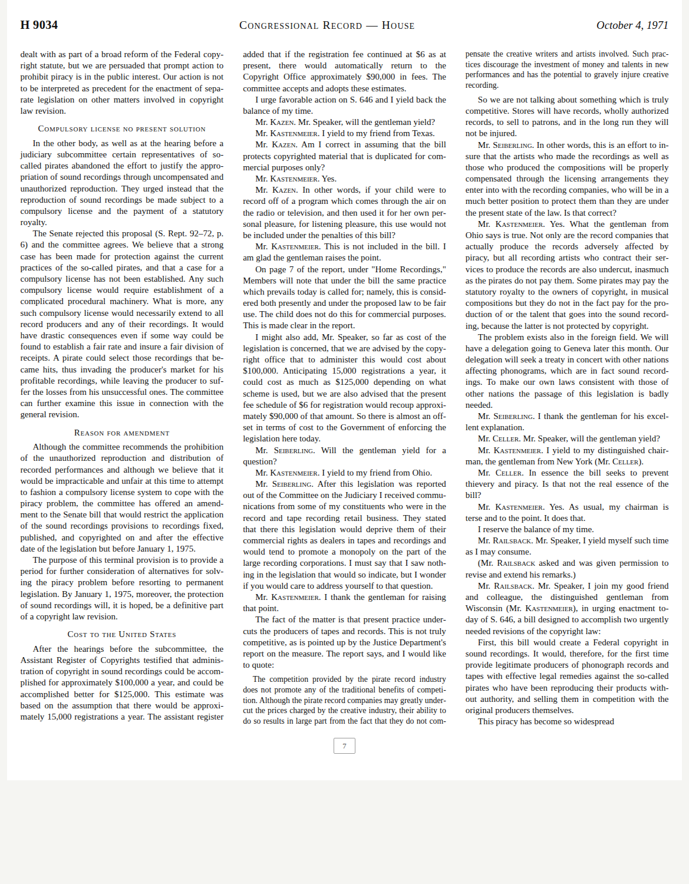H 9034
Congressional Record — House
October 4, 1971
dealt with as part of a broad reform of the Federal copyright statute, but we are persuaded that prompt action to prohibit piracy is in the public interest. Our action is not to be interpreted as precedent for the enactment of separate legislation on other matters involved in copyright law revision.
Compulsory license no present solution
In the other body, as well as at the hearing before a judiciary subcommittee certain representatives of so-called pirates abandoned the effort to justify the appropriation of sound recordings through uncompensated and unauthorized reproduction. They urged instead that the reproduction of sound recordings be made subject to a compulsory license and the payment of a statutory royalty.
The Senate rejected this proposal (S. Rept. 92–72, p. 6) and the committee agrees. We believe that a strong case has been made for protection against the current practices of the so-called pirates, and that a case for a compulsory license has not been established. Any such compulsory license would require establishment of a complicated procedural machinery. What is more, any such compulsory license would necessarily extend to all record producers and any of their recordings. It would have drastic consequences even if some way could be found to establish a fair rate and insure a fair division of receipts. A pirate could select those recordings that became hits, thus invading the producer's market for his profitable recordings, while leaving the producer to suffer the losses from his unsuccessful ones. The committee can further examine this issue in connection with the general revision.
Reason for amendment
Although the committee recommends the prohibition of the unauthorized reproduction and distribution of recorded performances and although we believe that it would be impracticable and unfair at this time to attempt to fashion a compulsory license system to cope with the piracy problem, the committee has offered an amendment to the Senate bill that would restrict the application of the sound recordings provisions to recordings fixed, published, and copyrighted on and after the effective date of the legislation but before January 1, 1975.
The purpose of this terminal provision is to provide a period for further consideration of alternatives for solving the piracy problem before resorting to permanent legislation. By January 1, 1975, moreover, the protection of sound recordings will, it is hoped, be a definitive part of a copyright law revision.
Cost to the United States
After the hearings before the subcommittee, the Assistant Register of Copyrights testified that administration of copyright in sound recordings could be accomplished for approximately $100,000 a year, and could be accomplished better for $125,000. This estimate was based on the assumption that there would be approximately 15,000 registrations a year. The assistant register added that if the registration fee continued at $6 as at present, there would automatically return to the Copyright Office approximately $90,000 in fees. The committee accepts and adopts these estimates.
I urge favorable action on S. 646 and I yield back the balance of my time.
Mr. Kazen. Mr. Speaker, will the gentleman yield?
Mr. Kastenmeier. I yield to my friend from Texas.
Mr. Kazen. Am I correct in assuming that the bill protects copyrighted material that is duplicated for commercial purposes only?
Mr. Kastenmeier. Yes.
Mr. Kazen. In other words, if your child were to record off of a program which comes through the air on the radio or television, and then used it for her own personal pleasure, for listening pleasure, this use would not be included under the penalties of this bill?
Mr. Kastenmeier. This is not included in the bill. I am glad the gentleman raises the point.
On page 7 of the report, under "Home Recordings," Members will note that under the bill the same practice which prevails today is called for; namely, this is considered both presently and under the proposed law to be fair use. The child does not do this for commercial purposes. This is made clear in the report.
I might also add, Mr. Speaker, so far as cost of the legislation is concerned, that we are advised by the copyright office that to administer this would cost about $100,000. Anticipating 15,000 registrations a year, it could cost as much as $125,000 depending on what scheme is used, but we are also advised that the present fee schedule of $6 for registration would recoup approximately $90,000 of that amount. So there is almost an offset in terms of cost to the Government of enforcing the legislation here today.
Mr. Seiberling. Will the gentleman yield for a question?
Mr. Kastenmeier. I yield to my friend from Ohio.
Mr. Seiberling. After this legislation was reported out of the Committee on the Judiciary I received communications from some of my constituents who were in the record and tape recording retail business. They stated that there this legislation would deprive them of their commercial rights as dealers in tapes and recordings and would tend to promote a monopoly on the part of the large recording corporations. I must say that I saw nothing in the legislation that would so indicate, but I wonder if you would care to address yourself to that question.
Mr. Kastenmeier. I thank the gentleman for raising that point.
The fact of the matter is that present practice undercuts the producers of tapes and records. This is not truly competitive, as is pointed up by the Justice Department's report on the measure. The report says, and I would like to quote:
The competition provided by the pirate record industry does not promote any of the traditional benefits of competition. Although the pirate record companies may greatly undercut the prices charged by the creative industry, their ability to do so results in large part from the fact that they do not compensate the creative writers and artists involved. Such practices discourage the investment of money and talents in new performances and has the potential to gravely injure creative recording.
So we are not talking about something which is truly competitive. Stores will have records, wholly authorized records, to sell to patrons, and in the long run they will not be injured.
Mr. Seiberling. In other words, this is an effort to insure that the artists who made the recordings as well as those who produced the compositions will be properly compensated through the licensing arrangements they enter into with the recording companies, who will be in a much better position to protect them than they are under the present state of the law. Is that correct?
Mr. Kastenmeier. Yes. What the gentleman from Ohio says is true. Not only are the record companies that actually produce the records adversely affected by piracy, but all recording artists who contract their services to produce the records are also undercut, inasmuch as the pirates do not pay them. Some pirates may pay the statutory royalty to the owners of copyright, in musical compositions but they do not in the fact pay for the production of or the talent that goes into the sound recording, because the latter is not protected by copyright.
The problem exists also in the foreign field. We will have a delegation going to Geneva later this month. Our delegation will seek a treaty in concert with other nations affecting phonograms, which are in fact sound recordings. To make our own laws consistent with those of other nations the passage of this legislation is badly needed.
Mr. Seiberling. I thank the gentleman for his excellent explanation.
Mr. Celler. Mr. Speaker, will the gentleman yield?
Mr. Kastenmeier. I yield to my distinguished chairman, the gentleman from New York (Mr. Celler).
Mr. Celler. In essence the bill seeks to prevent thievery and piracy. Is that not the real essence of the bill?
Mr. Kastenmeier. Yes. As usual, my chairman is terse and to the point. It does that.
I reserve the balance of my time.
Mr. Railsback. Mr. Speaker, I yield myself such time as I may consume.
(Mr. Railsback asked and was given permission to revise and extend his remarks.)
Mr. Railsback. Mr. Speaker, I join my good friend and colleague, the distinguished gentleman from Wisconsin (Mr. Kastenmeier), in urging enactment today of S. 646, a bill designed to accomplish two urgently needed revisions of the copyright law:
First, this bill would create a Federal copyright in sound recordings. It would, therefore, for the first time provide legitimate producers of phonograph records and tapes with effective legal remedies against the so-called pirates who have been reproducing their products without authority, and selling them in competition with the original producers themselves.
This piracy has become so widespread
7